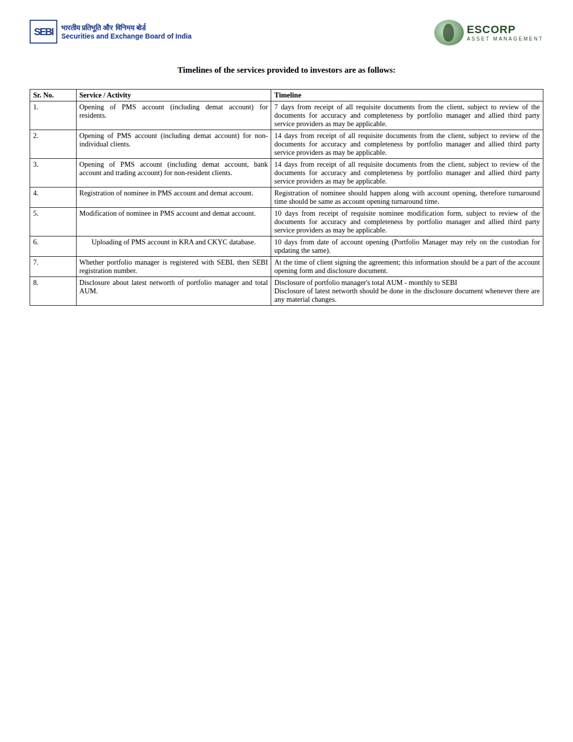SEBI
भारतीय प्रतिभूति और विनिमय बोर्ड
Securities and Exchange Board of India
ESCORP
ASSET MANAGEMENT
Timelines of the services provided to investors are as follows:
| Sr. No. | Service / Activity | Timeline |
| --- | --- | --- |
| 1. | Opening of PMS account (including demat account) for residents. | 7 days from receipt of all requisite documents from the client, subject to review of the documents for accuracy and completeness by portfolio manager and allied third party service providers as may be applicable. |
| 2. | Opening of PMS account (including demat account) for non-individual clients. | 14 days from receipt of all requisite documents from the client, subject to review of the documents for accuracy and completeness by portfolio manager and allied third party service providers as may be applicable. |
| 3. | Opening of PMS account (including demat account, bank account and trading account) for non-resident clients. | 14 days from receipt of all requisite documents from the client, subject to review of the documents for accuracy and completeness by portfolio manager and allied third party service providers as may be applicable. |
| 4. | Registration of nominee in PMS account and demat account. | Registration of nominee should happen along with account opening, therefore turnaround time should be same as account opening turnaround time. |
| 5. | Modification of nominee in PMS account and demat account. | 10 days from receipt of requisite nominee modification form, subject to review of the documents for accuracy and completeness by portfolio manager and allied third party service providers as may be applicable. |
| 6. | Uploading of PMS account in KRA and CKYC database. | 10 days from date of account opening (Portfolio Manager may rely on the custodian for updating the same). |
| 7. | Whether portfolio manager is registered with SEBI, then SEBI registration number. | At the time of client signing the agreement; this information should be a part of the account opening form and disclosure document. |
| 8. | Disclosure about latest networth of portfolio manager and total AUM. | Disclosure of portfolio manager's total AUM - monthly to SEBI Disclosure of latest networth should be done in the disclosure document whenever there are any material changes. |